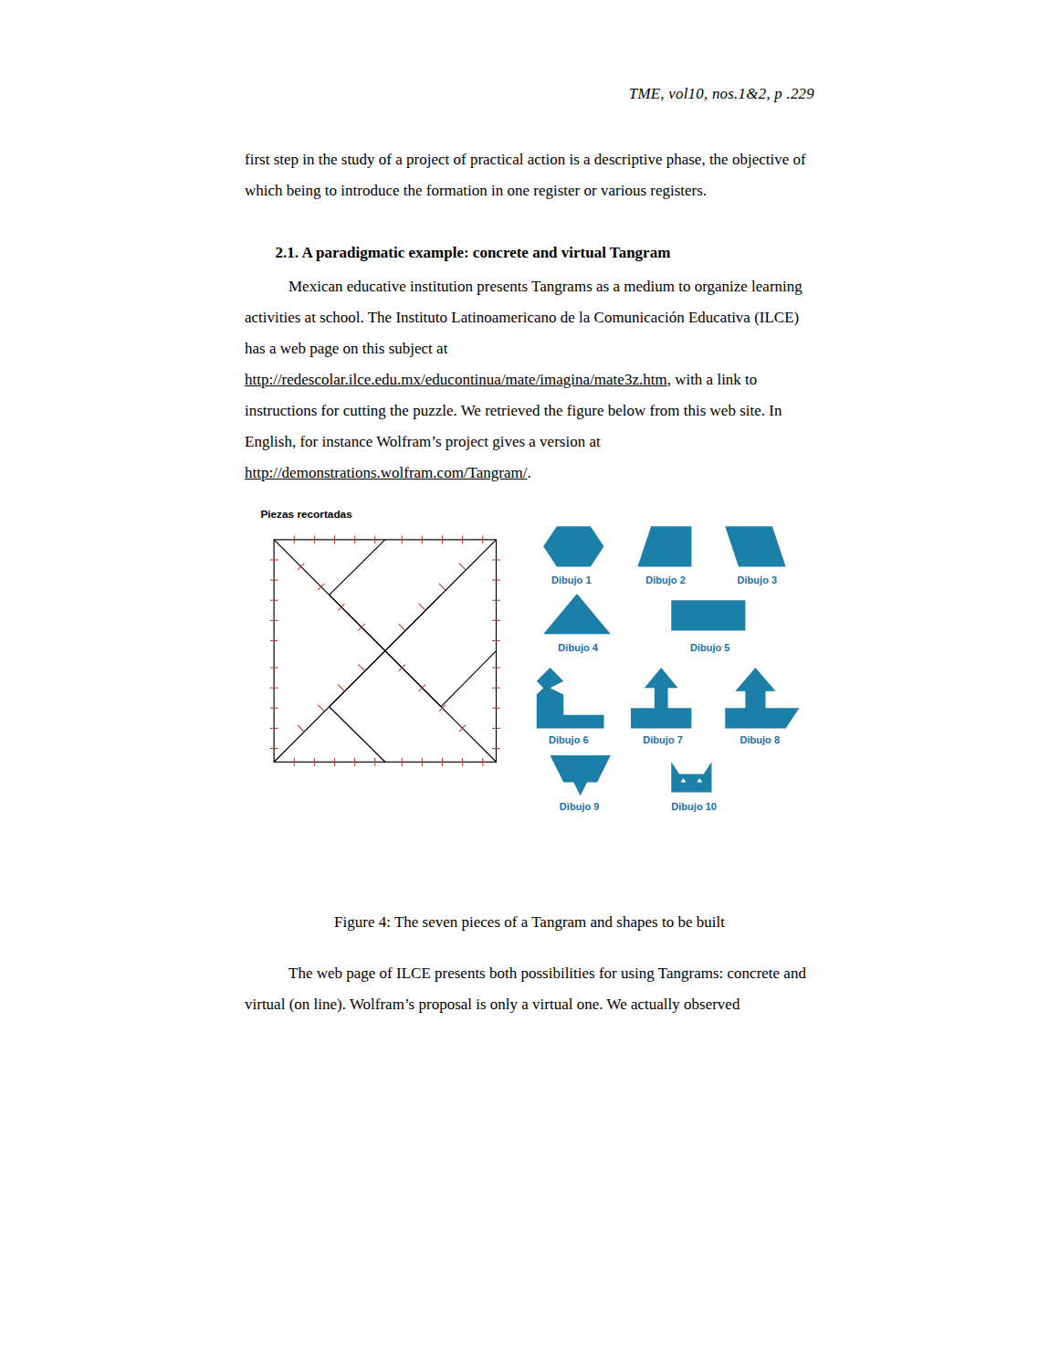TME, vol10, nos.1&2, p .229
first step in the study of a project of practical action is a descriptive phase, the objective of which being to introduce the formation in one register or various registers.
2.1. A paradigmatic example: concrete and virtual Tangram
Mexican educative institution presents Tangrams as a medium to organize learning activities at school. The Instituto Latinoamericano de la Comunicación Educativa (ILCE) has a web page on this subject at http://redescolar.ilce.edu.mx/educontinua/mate/imagina/mate3z.htm, with a link to instructions for cutting the puzzle. We retrieved the figure below from this web site. In English, for instance Wolfram’s project gives a version at http://demonstrations.wolfram.com/Tangram/.
Piezas recortadas Dibujo 1 Dibujo 2 Dibujo 3 Dibujo 4 Dibujo 5 Dibujo 6 Dibujo 7 Dibujo 8 Dibujo 9 Dibujo 10
Figure 4: The seven pieces of a Tangram and shapes to be built
The web page of ILCE presents both possibilities for using Tangrams: concrete and virtual (on line). Wolfram’s proposal is only a virtual one. We actually observed